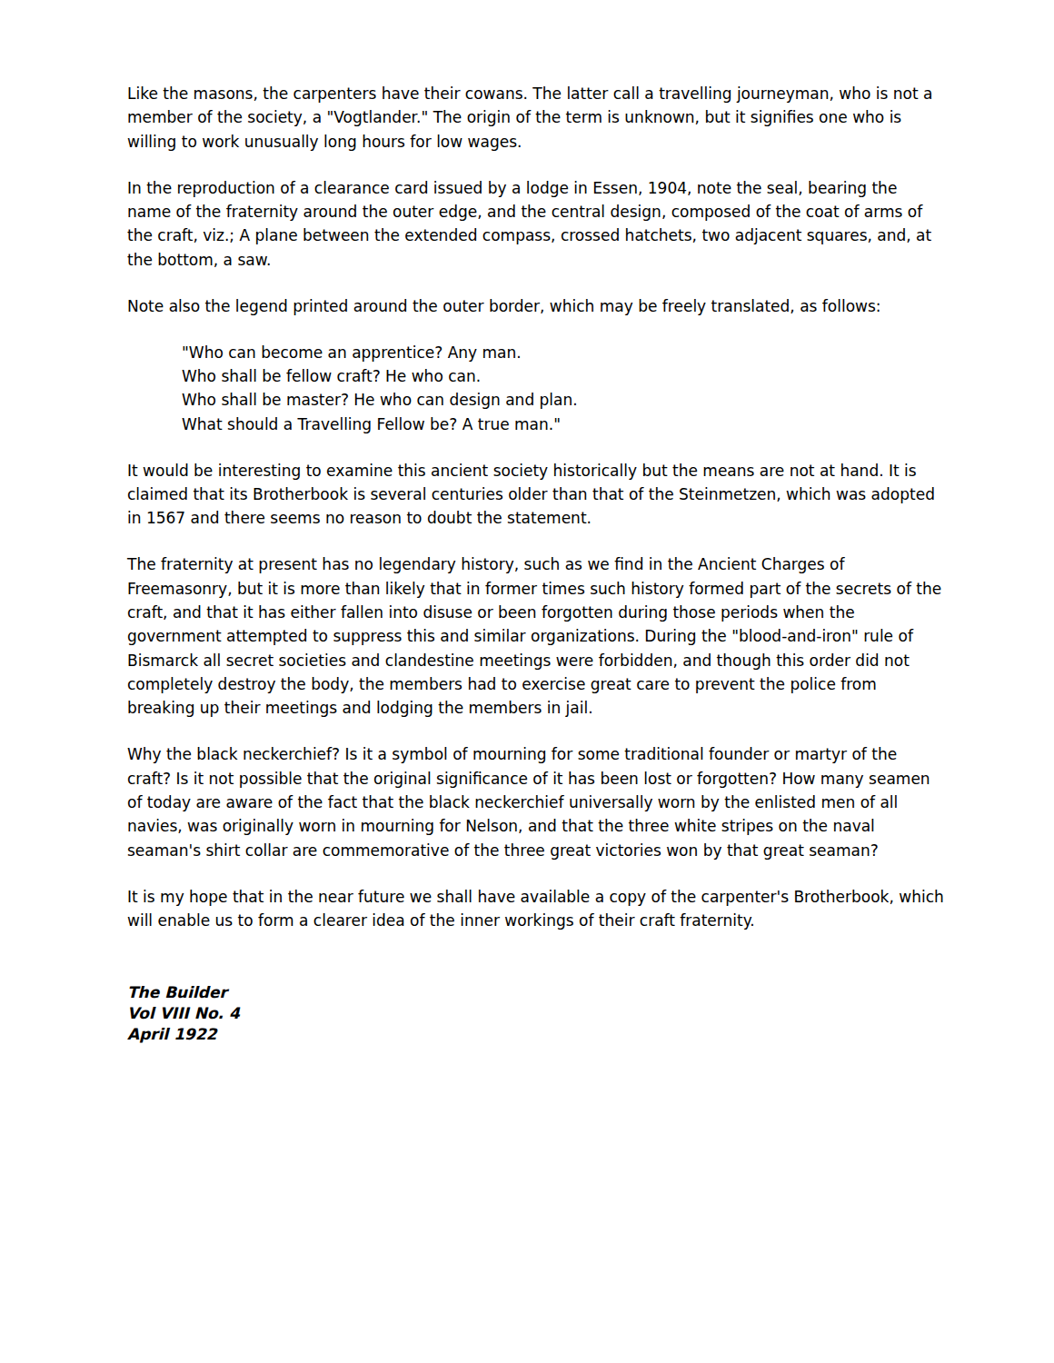Like the masons, the carpenters have their cowans. The latter call a travelling journeyman, who is not a member of the society, a "Vogtlander." The origin of the term is unknown, but it signifies one who is willing to work unusually long hours for low wages.
In the reproduction of a clearance card issued by a lodge in Essen, 1904, note the seal, bearing the name of the fraternity around the outer edge, and the central design, composed of the coat of arms of the craft, viz.; A plane between the extended compass, crossed hatchets, two adjacent squares, and, at the bottom, a saw.
Note also the legend printed around the outer border, which may be freely translated, as follows:
"Who can become an apprentice? Any man.
Who shall be fellow craft? He who can.
Who shall be master? He who can design and plan.
What should a Travelling Fellow be? A true man."
It would be interesting to examine this ancient society historically but the means are not at hand. It is claimed that its Brotherbook is several centuries older than that of the Steinmetzen, which was adopted in 1567 and there seems no reason to doubt the statement.
The fraternity at present has no legendary history, such as we find in the Ancient Charges of Freemasonry, but it is more than likely that in former times such history formed part of the secrets of the craft, and that it has either fallen into disuse or been forgotten during those periods when the government attempted to suppress this and similar organizations. During the "blood-and-iron" rule of Bismarck all secret societies and clandestine meetings were forbidden, and though this order did not completely destroy the body, the members had to exercise great care to prevent the police from breaking up their meetings and lodging the members in jail.
Why the black neckerchief? Is it a symbol of mourning for some traditional founder or martyr of the craft? Is it not possible that the original significance of it has been lost or forgotten? How many seamen of today are aware of the fact that the black neckerchief universally worn by the enlisted men of all navies, was originally worn in mourning for Nelson, and that the three white stripes on the naval seaman's shirt collar are commemorative of the three great victories won by that great seaman?
It is my hope that in the near future we shall have available a copy of the carpenter's Brotherbook, which will enable us to form a clearer idea of the inner workings of their craft fraternity.
The Builder
Vol VIII No. 4
April 1922